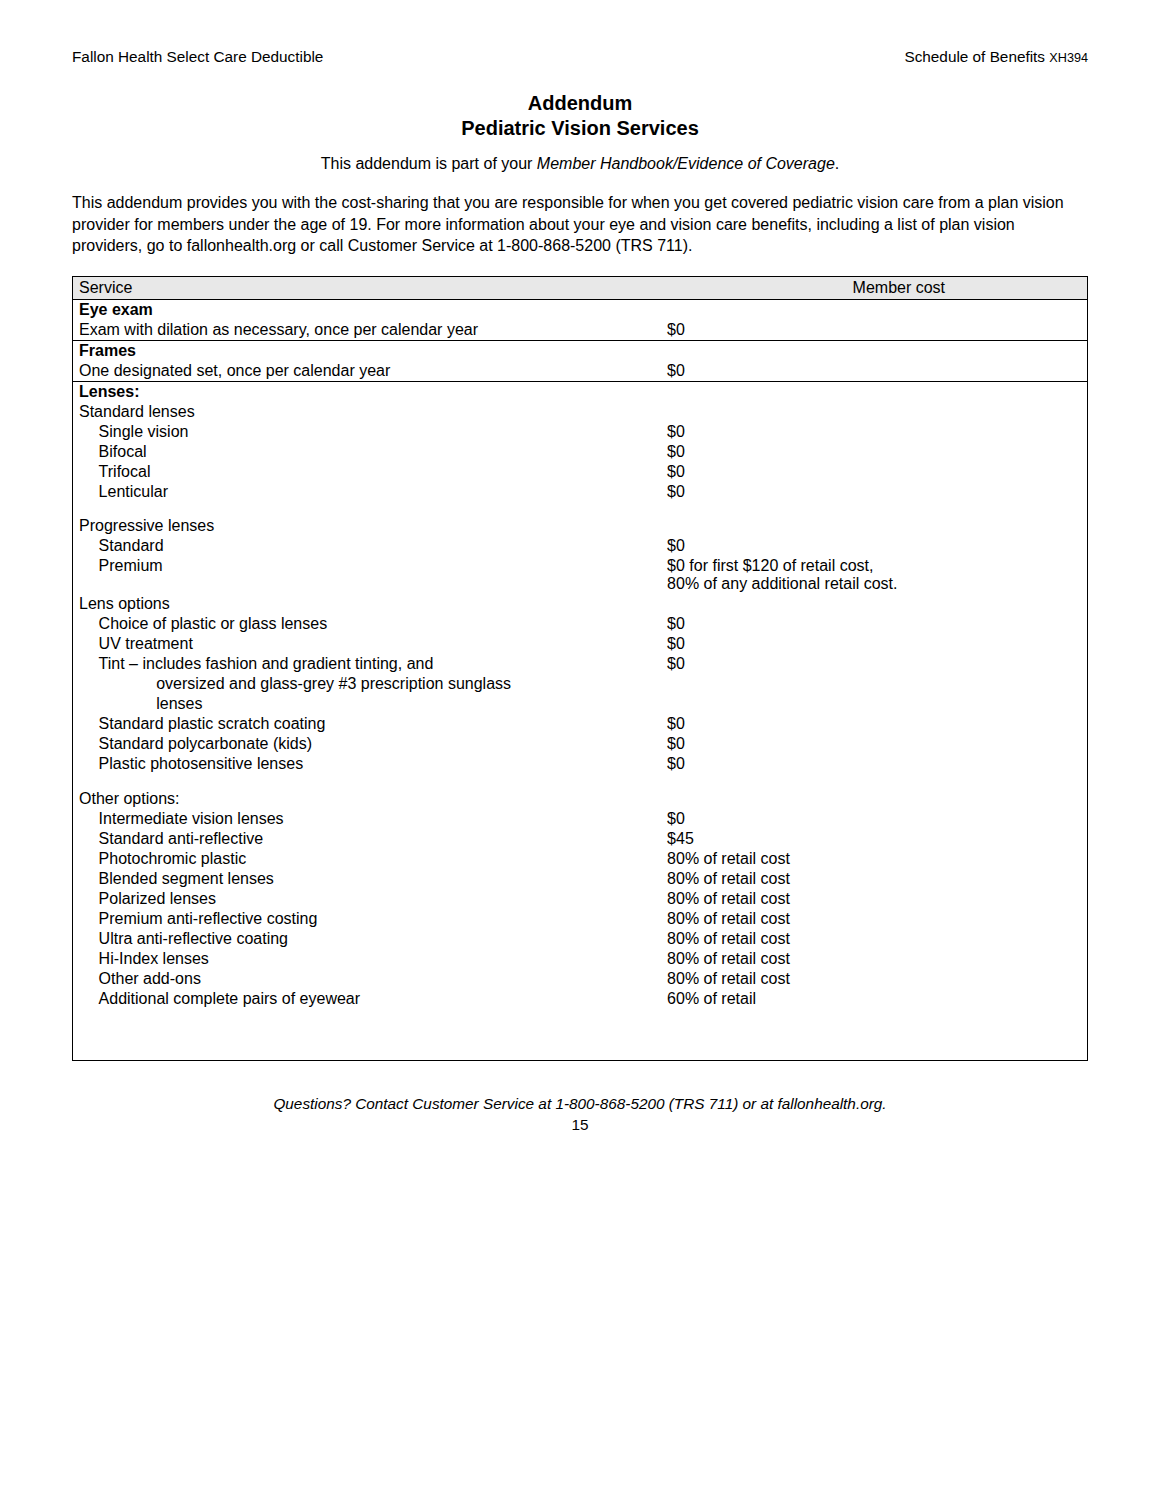Fallon Health Select Care Deductible
Schedule of Benefits XH394
Addendum
Pediatric Vision Services
This addendum is part of your Member Handbook/Evidence of Coverage.
This addendum provides you with the cost-sharing that you are responsible for when you get covered pediatric vision care from a plan vision provider for members under the age of 19. For more information about your eye and vision care benefits, including a list of plan vision providers, go to fallonhealth.org or call Customer Service at 1-800-868-5200 (TRS 711).
| Service | Member cost |
| --- | --- |
| Eye exam | |
| Exam with dilation as necessary, once per calendar year | $0 |
| Frames | |
| One designated set, once per calendar year | $0 |
| Lenses: | |
| Standard lenses | |
| Single vision | $0 |
| Bifocal | $0 |
| Trifocal | $0 |
| Lenticular | $0 |
| Progressive lenses | |
| Standard | $0 |
| Premium | $0 for first $120 of retail cost, 80% of any additional retail cost. |
| Lens options | |
| Choice of plastic or glass lenses | $0 |
| UV treatment | $0 |
| Tint – includes fashion and gradient tinting, and | $0 |
| oversized and glass-grey #3 prescription sunglass | |
| lenses | |
| Standard plastic scratch coating | $0 |
| Standard polycarbonate (kids) | $0 |
| Plastic photosensitive lenses | $0 |
| Other options: | |
| Intermediate vision lenses | $0 |
| Standard anti-reflective | $45 |
| Photochromic plastic | 80% of retail cost |
| Blended segment lenses | 80% of retail cost |
| Polarized lenses | 80% of retail cost |
| Premium anti-reflective costing | 80% of retail cost |
| Ultra anti-reflective coating | 80% of retail cost |
| Hi-Index lenses | 80% of retail cost |
| Other add-ons | 80% of retail cost |
| Additional complete pairs of eyewear | 60% of retail |
Questions? Contact Customer Service at 1-800-868-5200 (TRS 711) or at fallonhealth.org.
15